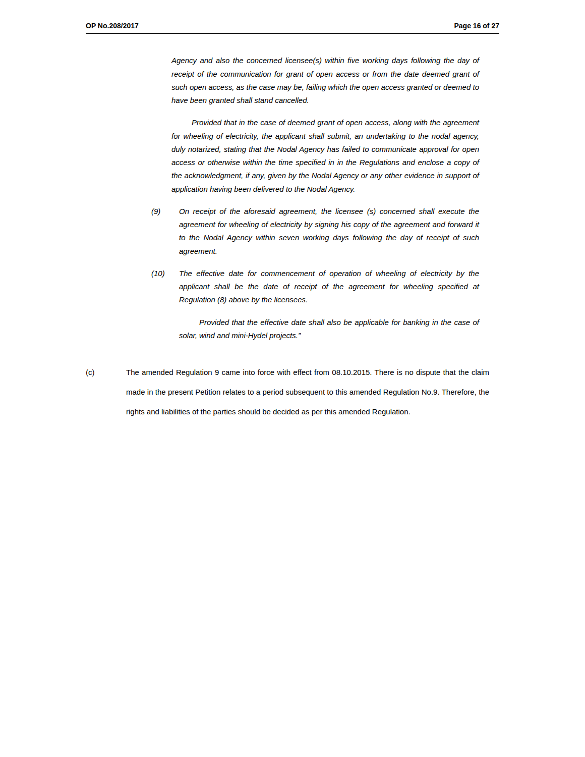OP No.208/2017 Page 16 of 27
Agency and also the concerned licensee(s) within five working days following the day of receipt of the communication for grant of open access or from the date deemed grant of such open access, as the case may be, failing which the open access granted or deemed to have been granted shall stand cancelled.
Provided that in the case of deemed grant of open access, along with the agreement for wheeling of electricity, the applicant shall submit, an undertaking to the nodal agency, duly notarized, stating that the Nodal Agency has failed to communicate approval for open access or otherwise within the time specified in in the Regulations and enclose a copy of the acknowledgment, if any, given by the Nodal Agency or any other evidence in support of application having been delivered to the Nodal Agency.
(9)
On receipt of the aforesaid agreement, the licensee (s) concerned shall execute the agreement for wheeling of electricity by signing his copy of the agreement and forward it to the Nodal Agency within seven working days following the day of receipt of such agreement.
(10)
The effective date for commencement of operation of wheeling of electricity by the applicant shall be the date of receipt of the agreement for wheeling specified at Regulation (8) above by the licensees.
Provided that the effective date shall also be applicable for banking in the case of solar, wind and mini-Hydel projects.”
(c)
The amended Regulation 9 came into force with effect from 08.10.2015. There is no dispute that the claim made in the present Petition relates to a period subsequent to this amended Regulation No.9. Therefore, the rights and liabilities of the parties should be decided as per this amended Regulation.